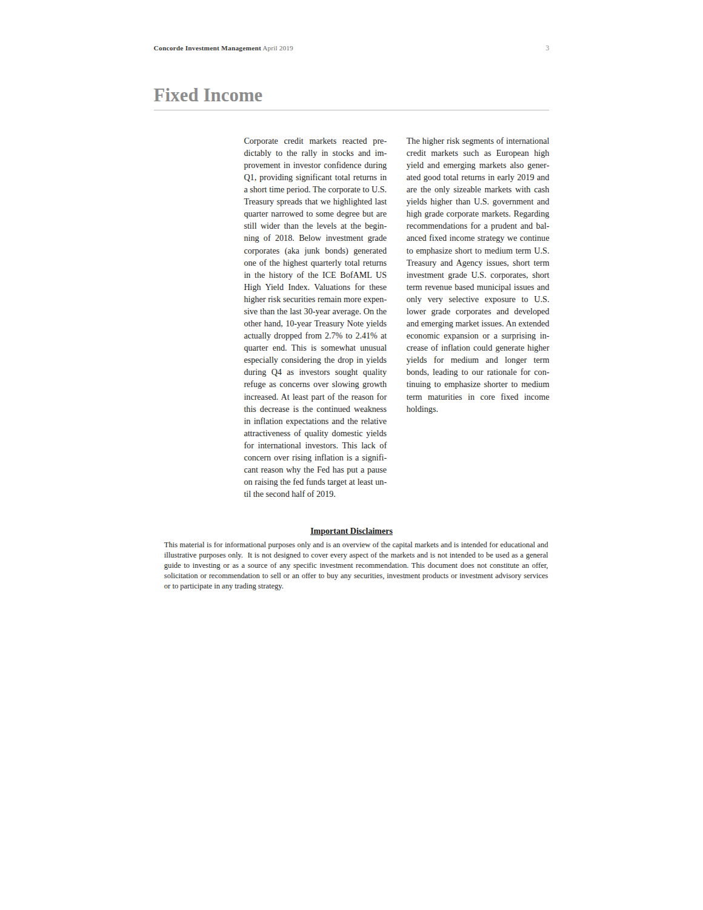Concorde Investment Management April 2019
3
Fixed Income
Corporate credit markets reacted predictably to the rally in stocks and improvement in investor confidence during Q1, providing significant total returns in a short time period. The corporate to U.S. Treasury spreads that we highlighted last quarter narrowed to some degree but are still wider than the levels at the beginning of 2018. Below investment grade corporates (aka junk bonds) generated one of the highest quarterly total returns in the history of the ICE BofAML US High Yield Index. Valuations for these higher risk securities remain more expensive than the last 30-year average. On the other hand, 10-year Treasury Note yields actually dropped from 2.7% to 2.41% at quarter end. This is somewhat unusual especially considering the drop in yields during Q4 as investors sought quality refuge as concerns over slowing growth increased. At least part of the reason for this decrease is the continued weakness in inflation expectations and the relative attractiveness of quality domestic yields for international investors. This lack of concern over rising inflation is a significant reason why the Fed has put a pause on raising the fed funds target at least until the second half of 2019.
The higher risk segments of international credit markets such as European high yield and emerging markets also generated good total returns in early 2019 and are the only sizeable markets with cash yields higher than U.S. government and high grade corporate markets. Regarding recommendations for a prudent and balanced fixed income strategy we continue to emphasize short to medium term U.S. Treasury and Agency issues, short term investment grade U.S. corporates, short term revenue based municipal issues and only very selective exposure to U.S. lower grade corporates and developed and emerging market issues. An extended economic expansion or a surprising increase of inflation could generate higher yields for medium and longer term bonds, leading to our rationale for continuing to emphasize shorter to medium term maturities in core fixed income holdings.
Important Disclaimers
This material is for informational purposes only and is an overview of the capital markets and is intended for educational and illustrative purposes only. It is not designed to cover every aspect of the markets and is not intended to be used as a general guide to investing or as a source of any specific investment recommendation. This document does not constitute an offer, solicitation or recommendation to sell or an offer to buy any securities, investment products or investment advisory services or to participate in any trading strategy.